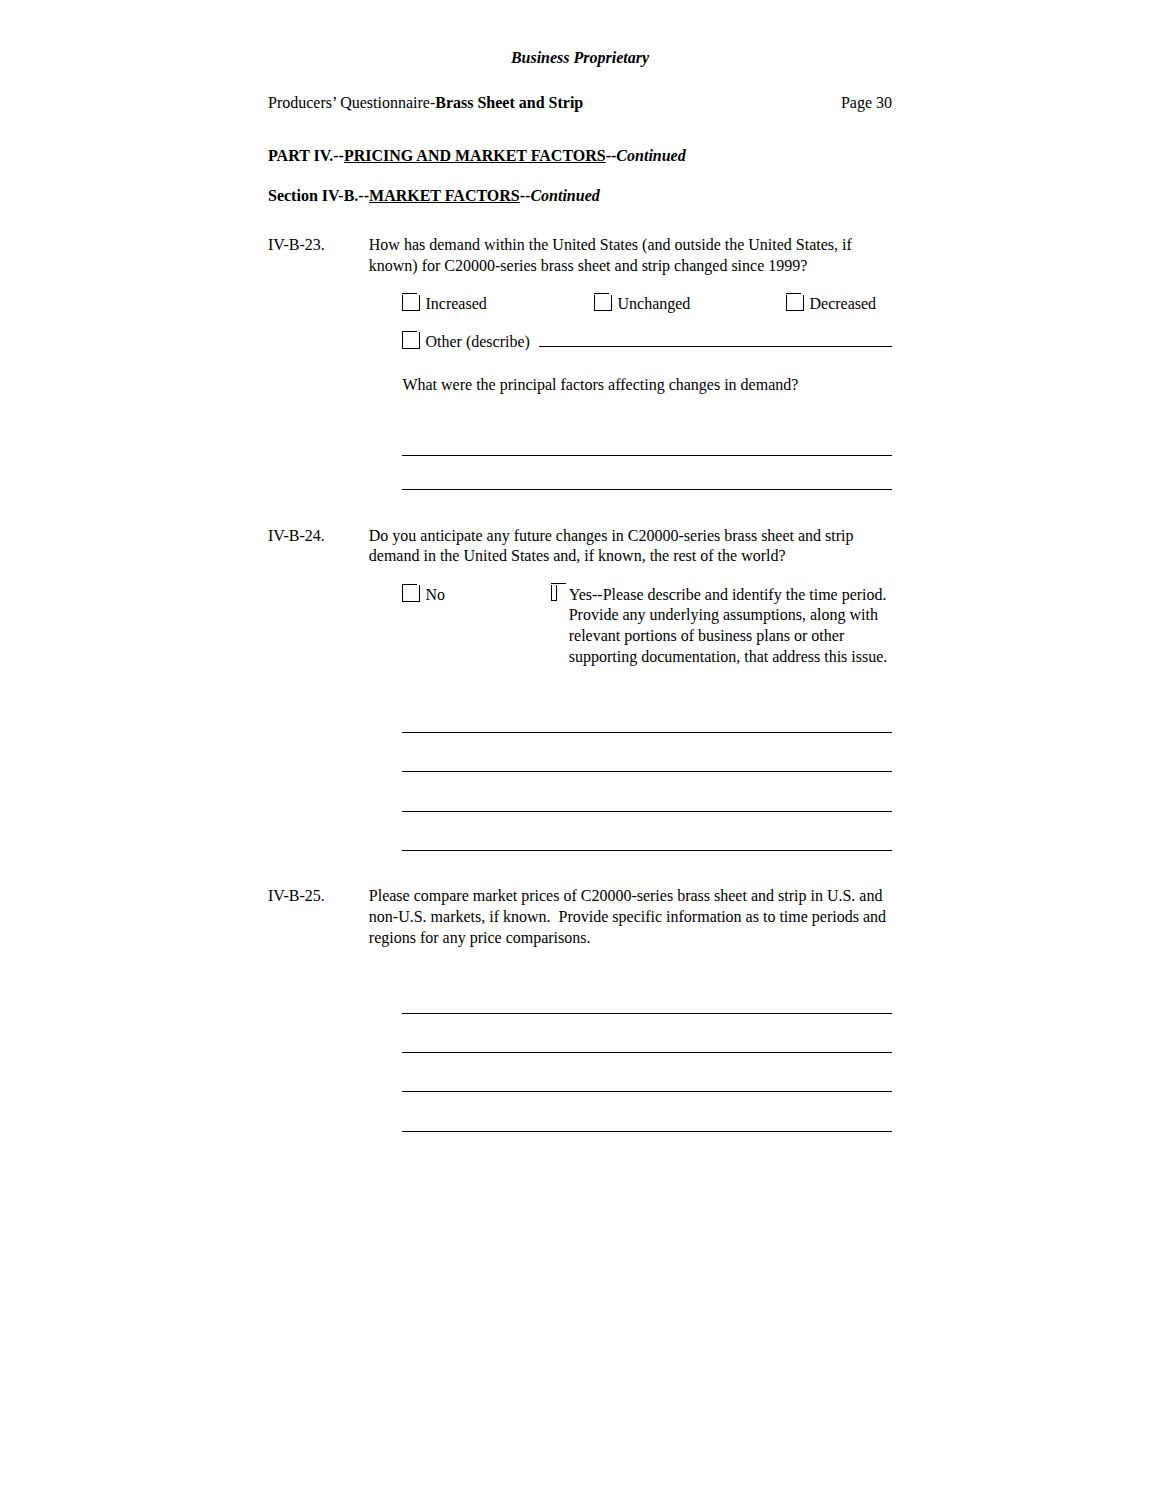Business Proprietary
Producers’ Questionnaire-Brass Sheet and Strip
Page 30
PART IV.--PRICING AND MARKET FACTORS--Continued
Section IV-B.--MARKET FACTORS--Continued
IV-B-23.
How has demand within the United States (and outside the United States, if known) for C20000-series brass sheet and strip changed since 1999?
Increased Unchanged Decreased
Other (describe)
What were the principal factors affecting changes in demand?
IV-B-24.
Do you anticipate any future changes in C20000-series brass sheet and strip demand in the United States and, if known, the rest of the world?
No
Yes--Please describe and identify the time period. Provide any underlying assumptions, along with relevant portions of business plans or other supporting documentation, that address this issue.
IV-B-25.
Please compare market prices of C20000-series brass sheet and strip in U.S. and non-U.S. markets, if known. Provide specific information as to time periods and regions for any price comparisons.